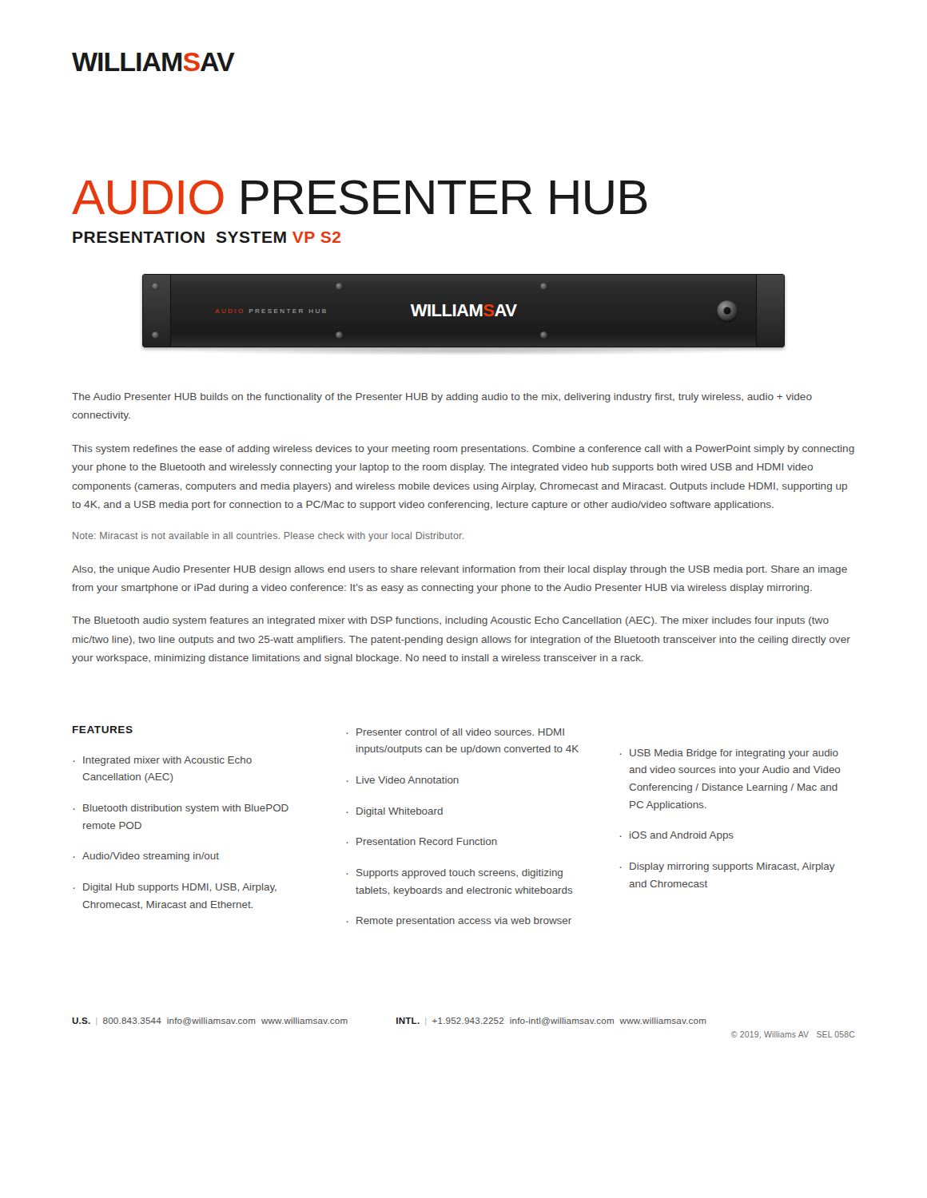WILLIAM SAV
AUDIO PRESENTER HUB
PRESENTATION SYSTEM VP S2
AUDIO PRESENTER HUB
WILLIAMSAV
The Audio Presenter HUB builds on the functionality of the Presenter HUB by adding audio to the mix, delivering industry first, truly wireless, audio + video connectivity.
This system redefines the ease of adding wireless devices to your meeting room presentations. Combine a conference call with a PowerPoint simply by connecting your phone to the Bluetooth and wirelessly connecting your laptop to the room display. The integrated video hub supports both wired USB and HDMI video components (cameras, computers and media players) and wireless mobile devices using Airplay, Chromecast and Miracast. Outputs include HDMI, supporting up to 4K, and a USB media port for connection to a PC/Mac to support video conferencing, lecture capture or other audio/video software applications.
Note: Miracast is not available in all countries. Please check with your local Distributor.
Also, the unique Audio Presenter HUB design allows end users to share relevant information from their local display through the USB media port. Share an image from your smartphone or iPad during a video conference: It's as easy as connecting your phone to the Audio Presenter HUB via wireless display mirroring.
The Bluetooth audio system features an integrated mixer with DSP functions, including Acoustic Echo Cancellation (AEC). The mixer includes four inputs (two mic/two line), two line outputs and two 25-watt amplifiers. The patent-pending design allows for integration of the Bluetooth transceiver into the ceiling directly over your workspace, minimizing distance limitations and signal blockage. No need to install a wireless transceiver in a rack.
FEATURES
Integrated mixer with Acoustic Echo Cancellation (AEC)
Bluetooth distribution system with BluePOD remote POD
Audio/Video streaming in/out
Digital Hub supports HDMI, USB, Airplay, Chromecast, Miracast and Ethernet.
Presenter control of all video sources. HDMI inputs/outputs can be up/down converted to 4K
Live Video Annotation
Digital Whiteboard
Presentation Record Function
Supports approved touch screens, digitizing tablets, keyboards and electronic whiteboards
Remote presentation access via web browser
USB Media Bridge for integrating your audio and video sources into your Audio and Video Conferencing / Distance Learning / Mac and PC Applications.
iOS and Android Apps
Display mirroring supports Miracast, Airplay and Chromecast
U.S.|800.843.3544 info@williamsav.com www.williamsav.com
INTL.|+1.952.943.2252 info-intl@williamsav.com www.williamsav.com
© 2019, Williams AV SEL 058C